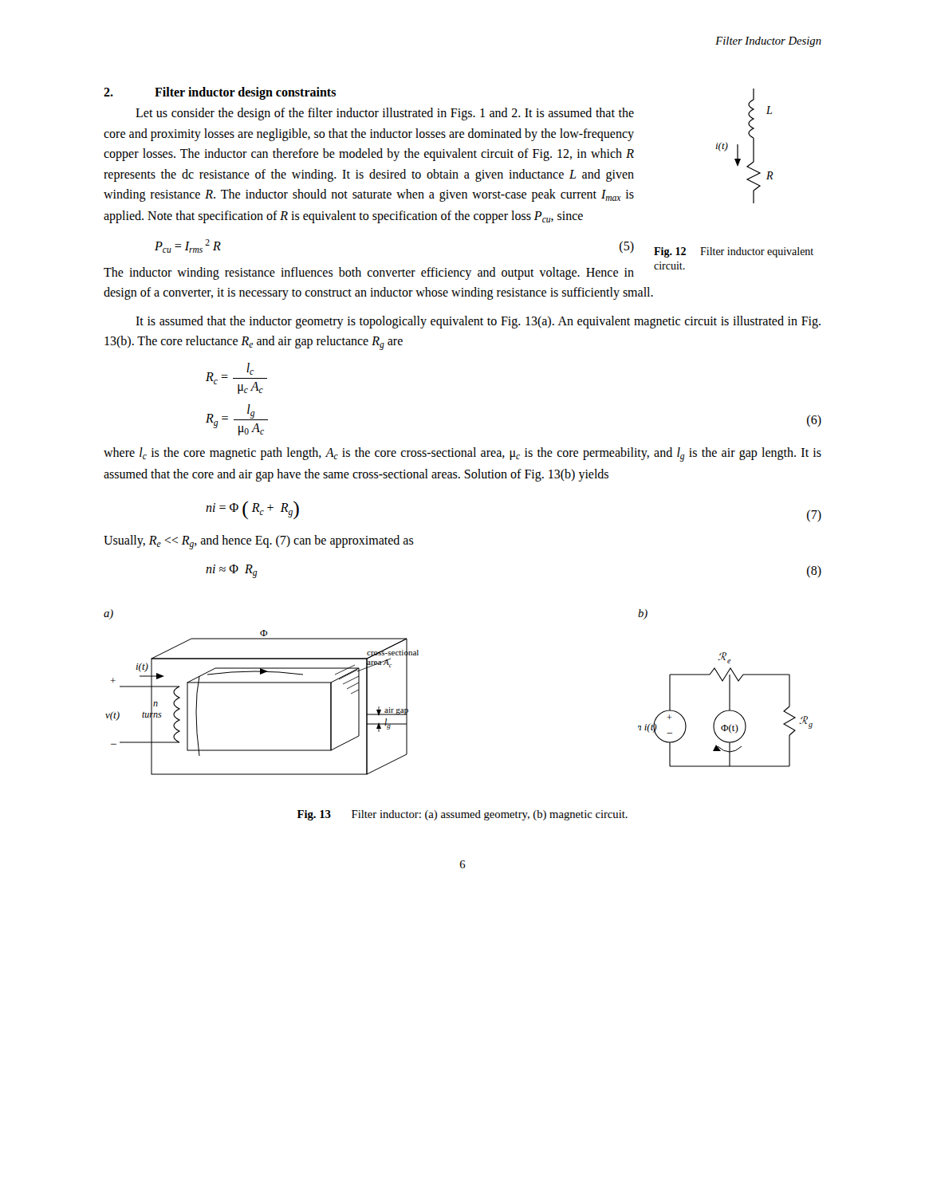Filter Inductor Design
L i(t) R
Fig. 12 Filter inductor equivalent circuit.
2. Filter inductor design constraints
Let us consider the design of the filter inductor illustrated in Figs. 1 and 2. It is assumed that the core and proximity losses are negligible, so that the inductor losses are dominated by the low-frequency copper losses. The inductor can therefore be modeled by the equivalent circuit of Fig. 12, in which R represents the dc resistance of the winding. It is desired to obtain a given inductance L and given winding resistance R. The inductor should not saturate when a given worst-case peak current Imax is applied. Note that specification of R is equivalent to specification of the copper loss Pcu, since
Pcu = Irms 2 R (5)
The inductor winding resistance influences both converter efficiency and output voltage. Hence in design of a converter, it is necessary to construct an inductor whose winding resistance is sufficiently small.
It is assumed that the inductor geometry is topologically equivalent to Fig. 13(a). An equivalent magnetic circuit is illustrated in Fig. 13(b). The core reluctance Re and air gap reluctance Rg are
Rc = lc μc Ac
Rg = lg μ0 Ac (6)
where lc is the core magnetic path length, Ac is the core cross-sectional area, μc is the core permeability, and lg is the air gap length. It is assumed that the core and air gap have the same cross-sectional areas. Solution of Fig. 13(b) yields
ni = Φ ( Rc + Rg) (7)
Usually, Re << Rg, and hence Eq. (7) can be approximated as
ni ≈ Φ Rg (8)
a)
Φ + − v(t) i(t) n turns cross-sectional area Ac air gap lg
b)
ℛ e + − n i(t) Φ(t) ℛ g
Fig. 13 Filter inductor: (a) assumed geometry, (b) magnetic circuit.
6